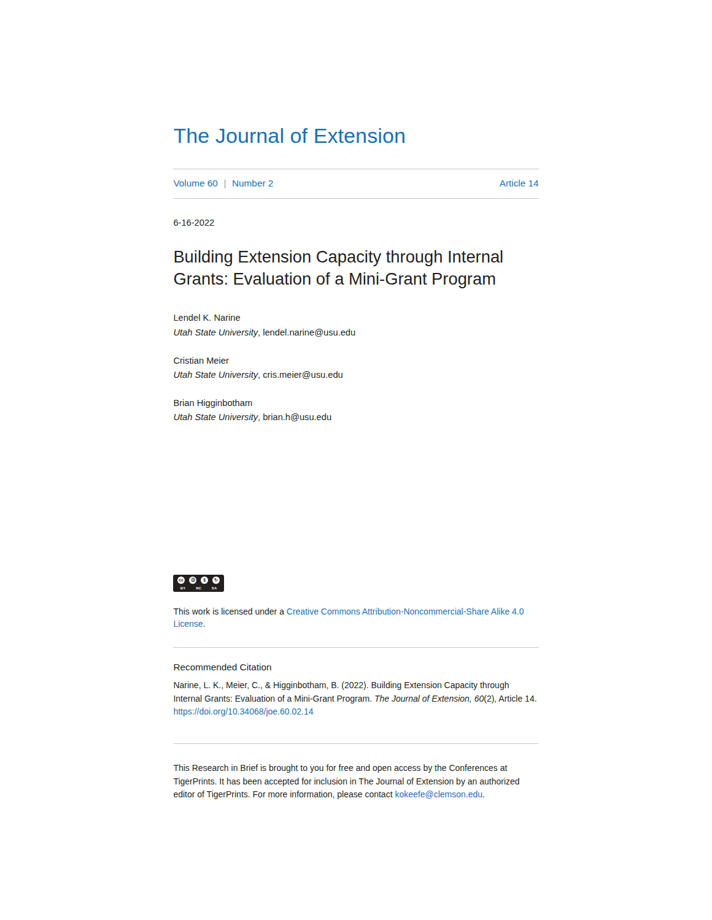The Journal of Extension
Volume 60|Number 2
Article 14
6-16-2022
Building Extension Capacity through Internal Grants: Evaluation of a Mini-Grant Program
Lendel K. Narine Utah State University, lendel.narine@usu.edu
Cristian Meier Utah State University, cris.meier@usu.edu
Brian Higginbotham Utah State University, brian.h@usu.edu
cc Ⓓ $ ↻ BY NC SA
This work is licensed under a Creative Commons Attribution-Noncommercial-Share Alike 4.0 License.
Recommended Citation
Narine, L. K., Meier, C., & Higginbotham, B. (2022). Building Extension Capacity through Internal Grants: Evaluation of a Mini-Grant Program. The Journal of Extension, 60(2), Article 14. https://doi.org/10.34068/joe.60.02.14
This Research in Brief is brought to you for free and open access by the Conferences at TigerPrints. It has been accepted for inclusion in The Journal of Extension by an authorized editor of TigerPrints. For more information, please contact kokeefe@clemson.edu.